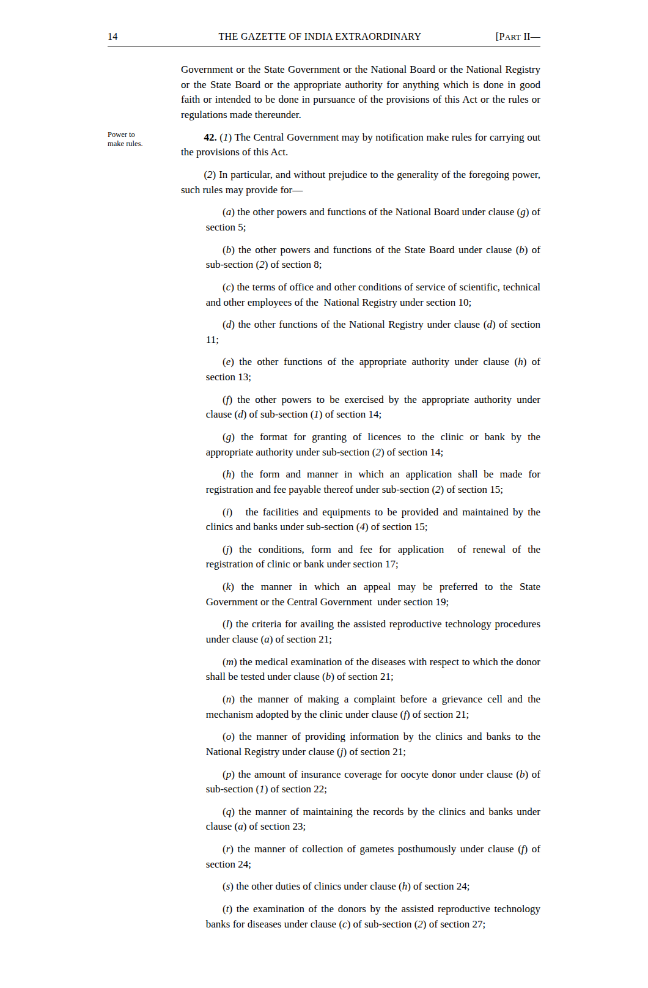14
THE GAZETTE OF INDIA EXTRAORDINARY
[PART II—
Government or the State Government or the National Board or the National Registry or the State Board or the appropriate authority for anything which is done in good faith or intended to be done in pursuance of the provisions of this Act or the rules or regulations made thereunder.
Power to make rules.
42. (1) The Central Government may by notification make rules for carrying out the provisions of this Act.
(2) In particular, and without prejudice to the generality of the foregoing power, such rules may provide for—
(a) the other powers and functions of the National Board under clause (g) of section 5;
(b) the other powers and functions of the State Board under clause (b) of sub-section (2) of section 8;
(c) the terms of office and other conditions of service of scientific, technical and other employees of the National Registry under section 10;
(d) the other functions of the National Registry under clause (d) of section 11;
(e) the other functions of the appropriate authority under clause (h) of section 13;
(f) the other powers to be exercised by the appropriate authority under clause (d) of sub-section (1) of section 14;
(g) the format for granting of licences to the clinic or bank by the appropriate authority under sub-section (2) of section 14;
(h) the form and manner in which an application shall be made for registration and fee payable thereof under sub-section (2) of section 15;
(i) the facilities and equipments to be provided and maintained by the clinics and banks under sub-section (4) of section 15;
(j) the conditions, form and fee for application of renewal of the registration of clinic or bank under section 17;
(k) the manner in which an appeal may be preferred to the State Government or the Central Government under section 19;
(l) the criteria for availing the assisted reproductive technology procedures under clause (a) of section 21;
(m) the medical examination of the diseases with respect to which the donor shall be tested under clause (b) of section 21;
(n) the manner of making a complaint before a grievance cell and the mechanism adopted by the clinic under clause (f) of section 21;
(o) the manner of providing information by the clinics and banks to the National Registry under clause (j) of section 21;
(p) the amount of insurance coverage for oocyte donor under clause (b) of sub-section (1) of section 22;
(q) the manner of maintaining the records by the clinics and banks under clause (a) of section 23;
(r) the manner of collection of gametes posthumously under clause (f) of section 24;
(s) the other duties of clinics under clause (h) of section 24;
(t) the examination of the donors by the assisted reproductive technology banks for diseases under clause (c) of sub-section (2) of section 27;